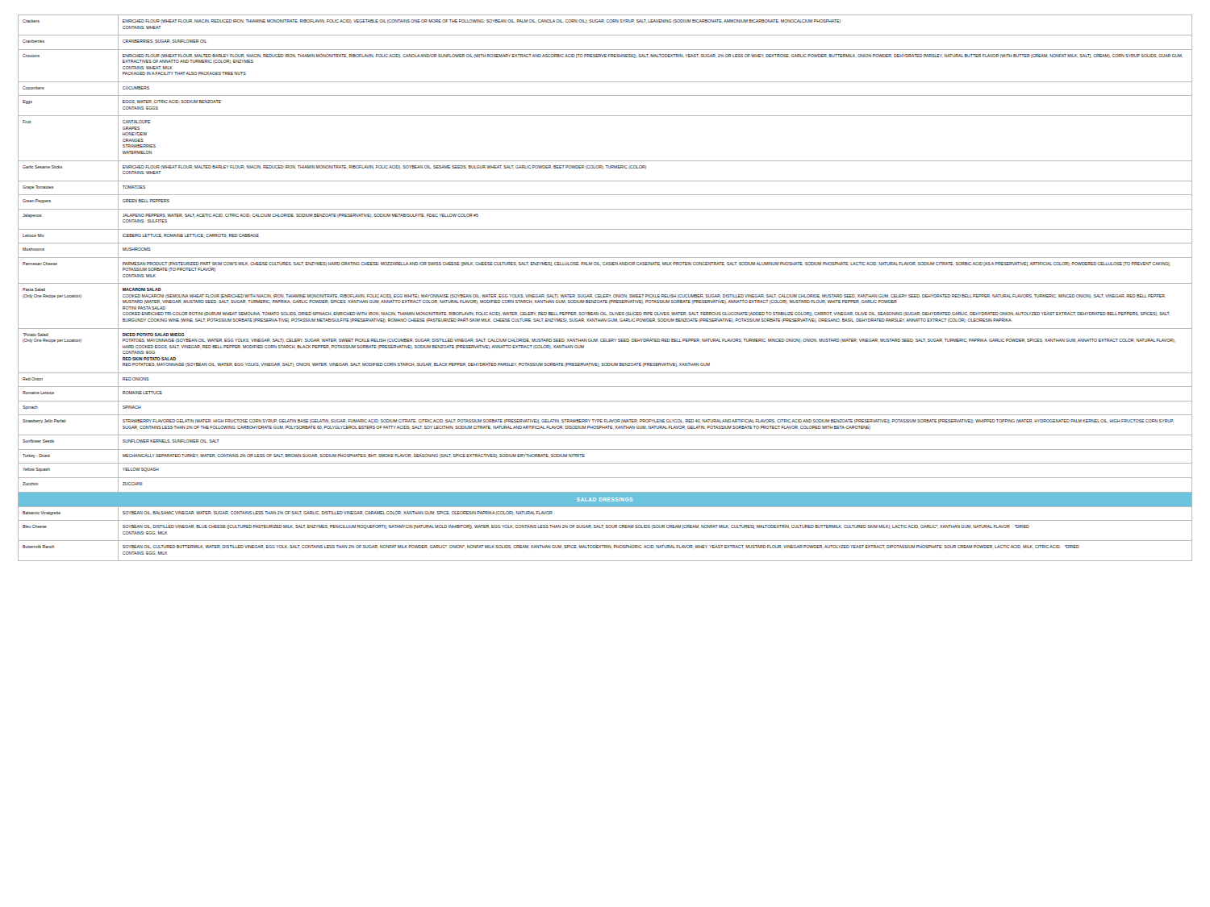| Crackers | ENRICHED FLOUR (WHEAT FLOUR, NIACIN, REDUCED IRON, THIAMINE MONONITRATE, RIBOFLAVIN, FOLIC ACID), VEGETABLE OIL (CONTAINS ONE OR MORE OF THE FOLLOWING: SOYBEAN OIL, PALM OIL, CANOLA OIL, CORN OIL), SUGAR, CORN SYRUP, SALT, LEAVENING (SODIUM BICARBONATE, AMMONIUM BICARBONATE, MONOCALCIUM PHOSPHATE) CONTAINS: WHEAT |
| Cranberries | CRANBERRIES, SUGAR, SUNFLOWER OIL |
| Croutons | ENRICHED FLOUR (WHEAT FLOUR, MALTED BARLEY FLOUR, NIACIN, REDUCED IRON, THIAMIN MONONITRATE, RIBOFLAVIN, FOLIC ACID), CANOLA AND/OR SUNFLOWER OIL (WITH ROSEMARY EXTRACT AND ASCORBIC ACID [TO PRESERVE FRESHNESS]), SALT, MALTODEXTRIN, YEAST, SUGAR, 2% OR LESS OF WHEY, DEXTROSE, GARLIC POWDER, BUTTERMILK, ONION POWDER, DEHYDRATED PARSLEY, NATURAL BUTTER FLAVOR (WITH BUTTER [CREAM, NONFAT MILK, SALT], CREAM), CORN SYRUP SOLIDS, GUAR GUM, EXTRACTIVES OF ANNATTO AND TURMERIC (COLOR), ENZYMES CONTAINS: WHEAT, MILK PACKAGED IN A FACILITY THAT ALSO PACKAGES TREE NUTS |
| Cucumbers | CUCUMBERS |
| Eggs | EGGS, WATER, CITRIC ACID, SODIUM BENZOATE CONTAINS: EGGS |
| Fruit | CANTALOUPE GRAPES HONEYDEW ORANGES STRAWBERRIES WATERMELON |
| Garlic Sesame Sticks | ENRICHED FLOUR (WHEAT FLOUR, MALTED BARLEY FLOUR, NIACIN, REDUCED IRON, THIAMIN MONONITRATE, RIBOFLAVIN, FOLIC ACID), SOYBEAN OIL, SESAME SEEDS, BULGUR WHEAT, SALT, GARLIC POWDER, BEET POWDER (COLOR), TURMERIC (COLOR) CONTAINS: WHEAT |
| Grape Tomatoes | TOMATOES |
| Green Peppers | GREEN BELL PEPPERS |
| Jalapenos | JALAPENO PEPPERS, WATER, SALT, ACETIC ACID, CITRIC ACID, CALCIUM CHLORIDE, SODIUM BENZOATE (PRESERVATIVE), SODIUM METABISULFITE, FD&C YELLOW COLOR #5 CONTAINS: SULFITES |
| Lettuce Mix | ICEBERG LETTUCE, ROMAINE LETTUCE, CARROTS, RED CABBAGE |
| Mushrooms | MUSHROOMS |
| Parmesan Cheese | PARMESAN PRODUCT (PASTEURIZED PART SKIM COW'S MILK, CHEESE CULTURES, SALT, ENZYMES) HARD GRATING CHEESE: MOZZARELLA AND /OR SWISS CHEESE ([MILK, CHEESE CULTURES, SALT, ENZYMES], CELLULOSE, PALM OIL, CASIEN AND/OR CASEINATE, MILK PROTEIN CONCENTRATE, SALT, SODIUM ALUMINUM PHOSHATE, SODIUM PHOSPHATE, LACTIC ACID, NATURAL FLAVOR, SODIUM CITRATE, SORBIC ACID [AS A PRESERVATIVE], ARTIFICIAL COLOR), POWDERED CELLULOSE [TO PREVENT CAKING], POTASSIUM SORBATE [TO PROTECT FLAVOR] CONTAINS: MILK |
| Pasta Salad (Only One Recipe per Location) | MACARONI SALAD COOKED MACARONI (SEMOLINA WHEAT FLOUR [ENRICHED WITH NIACIN, IRON, THIAMINE MONONITRATE, RIBOFLAVIN, FOLIC ACID], EGG WHITE), MAYONNAISE (SOYBEAN OIL, WATER, EGG YOLKS, VINEGAR, SALT), WATER, SUGAR, CELERY, ONION, SWEET PICKLE RELISH (CUCUMBER, SUGAR, DISTILLED VINEGAR, SALT, CALCIUM CHLORIDE, MUSTARD SEED, XANTHAN GUM, CELERY SEED, DEHYDRATED RED BELL PEPPER, NATURAL FLAVORS, TURMERIC, MINCED ONION), SALT, VINEGAR, RED BELL PEPPER, MUSTARD (WATER, VINEGAR, MUSTARD SEED, SALT, SUGAR, TURMERIC, PAPRIKA, GARLIC POWDER, SPICES, XANTHAN GUM, ANNATTO EXTRACT COLOR, NATURAL FLAVOR), MODIFIED CORN STARCH, XANTHAN GUM, SODIUM BENZOATE (PRESERVATIVE), POTASSIUM SORBATE (PRESERVATIVE), ANNATTO EXTRACT (COLOR), MUSTARD FLOUR, WHITE PEPPER, GARLIC POWDER ROTINI PASTA SALAD COOKED ENRICHED TRI-COLOR ROTINI (DURUM WHEAT SEMOLINA, TOMATO SOLIDS, DRIED SPINACH, ENRICHED WITH IRON, NIACIN, THIAMIN MONONITRATE, RIBOFLAVIN, FOLIC ACID), WATER, CELERY, RED BELL PEPPER, SOYBEAN OIL, OLIVES (SLICED RIPE OLIVES, WATER, SALT, FERROUS GLUCONATE [ADDED TO STABILIZE COLOR]), CARROT, VINEGAR, OLIVE OIL, SEASONING (SUGAR, DEHYDRATED GARLIC, DEHYDRATED ONION, AUTOLYZED YEAST EXTRACT, DEHYDRATED BELL PEPPERS, SPICES), SALT, BURGUNDY COOKING WINE (WINE, SALT, POTASSIUM SORBATE [PRESERVA-TIVE], POTASSIUM METABISULFITE [PRESERVATIVE]), ROMANO CHEESE (PASTEURIZED PART-SKIM MILK, CHEESE CULTURE, SALT, ENZYMES), SUGAR, XANTHAN GUM, GARLIC POWDER, SODIUM BENZOATE (PRESERVATIVE), POTASSIUM SORBATE (PRESERVATIVE), OREGANO, BASIL, DEHYDRATED PARSLEY, ANNATTO EXTRACT (COLOR), OLEORESIN PAPRIKA |
| "Potato Salad (Only One Recipe per Location) | DICED POTATO SALAD W/EGG POTATOES, MAYONNAISE (SOYBEAN OIL, WATER, EGG YOLKS, VINEGAR, SALT), CELERY, SUGAR, WATER, SWEET PICKLE RELISH (CUCUMBER, SUGAR, DISTILLED VINEGAR, SALT, CALCIUM CHLORIDE, MUSTARD SEED, XANTHAN GUM, CELERY SEED, DEHYDRATED RED BELL PEPPER, NATURAL FLAVORS, TURMERIC, MINCED ONION), ONION, MUSTARD (WATER, VINEGAR, MUSTARD SEED, SALT, SUGAR, TURMERIC, PAPRIKA, GARLIC POWDER, SPICES, XANTHAN GUM, ANNATTO EXTRACT COLOR, NATURAL FLAVOR), HARD COOKED EGGS, SALT, VINEGAR, RED BELL PEPPER, MODIFIED CORN STARCH, BLACK PEPPER, POTASSIUM SORBATE (PRESERVATIVE), SODIUM BENZOATE (PRESERVATIVE), ANNATTO EXTRACT (COLOR), XANTHAN GUM CONTAINS: EGG RED SKIN POTATO SALAD RED POTATOES, MAYONNAISE (SOYBEAN OIL, WATER, EGG YOLKS, VINEGAR, SALT), ONION, WATER, VINEGAR, SALT, MODIFIED CORN STARCH, SUGAR, BLACK PEPPER, DEHYDRATED PARSLEY, POTASSIUM SORBATE (PRESERVATIVE), SODIUM BENZOATE (PRESERVATIVE), XANTHAN GUM |
| Red Onion | RED ONIONS |
| Romaine Lettuce | ROMAINE LETTUCE |
| Spinach | SPINACH |
| Strawberry Jello Parfait | STRAWBERRY FLAVORED GELATIN (WATER, HIGH FRUCTOSE CORN SYRUP, GELATIN BASE [GELATIN, SUGAR, FUMARIC ACID, SODIUM CITRATE, CITRIC ACID, SALT, POTASSIUM SORBATE (PRESERVATIVE)], GELATIN, STRAWBERRY TYPE FLAVOR [WATER, PROPYLENE GLYCOL, RED 40, NATURAL AND ARTIFICIAL FLAVORS, CITRIC ACID AND SODIUM BENZOATE (PRESERVATIVE)], POTASSIUM SORBATE [PRESERVATIVE]), WHIPPED TOPPING (WATER, HYDROGENATED PALM KERNEL OIL, HIGH FRUCTOSE CORN SYRUP, SUGAR, CONTAINS LESS THAN 2% OF THE FOLLOWING: CARBOHYDRATE GUM, POLYSORBATE 60, POLYGLYCEROL ESTERS OF FATTY ACIDS, SALT, SOY LECITHIN, SODIUM CITRATE, NATURAL AND ARTIFICIAL FLAVOR, DISODIUM PHOSPHATE, XANTHAN GUM, NATURAL FLAVOR, GELATIN, POTASSIUM SORBATE TO PROTECT FLAVOR, COLORED WITH BETA-CAROTENE) |
| Sunflower Seeds | SUNFLOWER KERNELS, SUNFLOWER OIL, SALT |
| Turkey - Diced | MECHANICALLY SEPARATED TURKEY, WATER, CONTAINS 2% OR LESS OF SALT, BROWN SUGAR, SODIUM PHOSPHATES, BHT, SMOKE FLAVOR, SEASONING (SALT, SPICE EXTRACTIVES), SODIUM ERYTHORBATE, SODIUM NITRITE |
| Yellow Squash | YELLOW SQUASH |
| Zucchini | ZUCCHINI |
| SALAD DRESSINGS |
| Balsamic Vinaigrette | SOYBEAN OIL, BALSAMIC VINEGAR, WATER, SUGAR, CONTAINS LESS THAN 2% OF SALT, GARLIC, DISTILLED VINEGAR, CARAMEL COLOR, XANTHAN GUM, SPICE, OLEORESIN PAPRIKA (COLOR), NATURAL FLAVOR |
| Bleu Cheese | SOYBEAN OIL, DISTILLED VINEGAR, BLUE CHEESE ([CULTURED PASTEURIZED MILK, SALT, ENZYMES, PENICILLIUM ROQUEFORTI], NATAMYCIN [NATURAL MOLD INHIBITOR]), WATER, EGG YOLK, CONTAINS LESS THAN 2% OF SUGAR, SALT, SOUR CREAM SOLIDS (SOUR CREAM [CREAM, NONFAT MILK, CULTURES], MALTODEXTRIN, CULTURED BUTTERMILK, CULTURED SKIM MILK), LACTIC ACID, GARLIC*, XANTHAN GUM, NATURAL FLAVOR *DRIED CONTAINS: EGG, MILK |
| Buttermilk Ranch | SOYBEAN OIL, CULTURED BUTTERMILK, WATER, DISTILLED VINEGAR, EGG YOLK, SALT, CONTAINS LESS THAN 2% OF SUGAR, NONFAT MILK POWDER, GARLIC*, ONION*, NONFAT MILK SOLIDS, CREAM, XANTHAN GUM, SPICE, MALTODEXTRIN, PHOSPHORIC ACID, NATURAL FLAVOR, WHEY, YEAST EXTRACT, MUSTARD FLOUR, VINEGAR POWDER, AUTOLYZED YEAST EXTRACT, DIPOTASSIUM PHOSPHATE, SOUR CREAM POWDER, LACTIC ACID, MILK, CITRIC ACID. *DRIED CONTAINS: EGG, MILK |